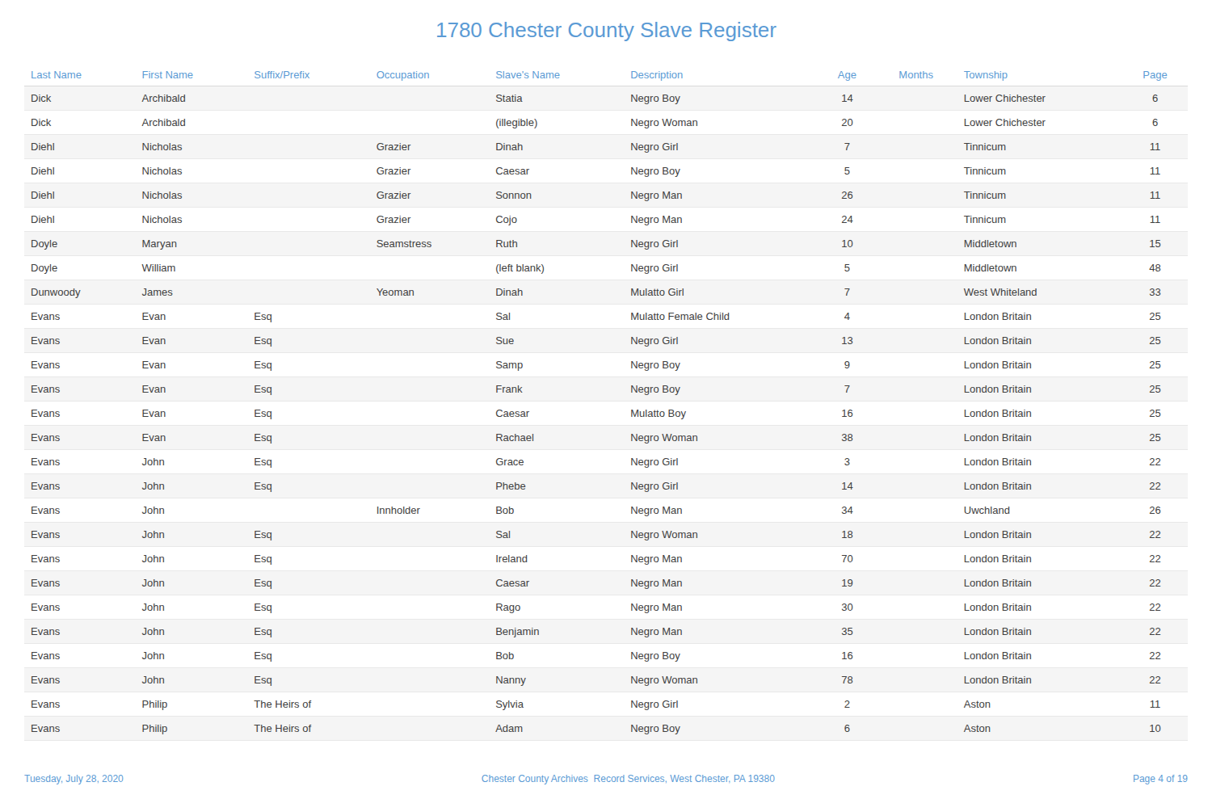1780 Chester County Slave Register
| Last Name | First Name | Suffix/Prefix | Occupation | Slave's Name | Description | Age | Months | Township | Page |
| --- | --- | --- | --- | --- | --- | --- | --- | --- | --- |
| Dick | Archibald | | | Statia | Negro Boy | 14 | | Lower Chichester | 6 |
| Dick | Archibald | | | (illegible) | Negro Woman | 20 | | Lower Chichester | 6 |
| Diehl | Nicholas | | Grazier | Dinah | Negro Girl | 7 | | Tinnicum | 11 |
| Diehl | Nicholas | | Grazier | Caesar | Negro Boy | 5 | | Tinnicum | 11 |
| Diehl | Nicholas | | Grazier | Sonnon | Negro Man | 26 | | Tinnicum | 11 |
| Diehl | Nicholas | | Grazier | Cojo | Negro Man | 24 | | Tinnicum | 11 |
| Doyle | Maryan | | Seamstress | Ruth | Negro Girl | 10 | | Middletown | 15 |
| Doyle | William | | | (left blank) | Negro Girl | 5 | | Middletown | 48 |
| Dunwoody | James | | Yeoman | Dinah | Mulatto Girl | 7 | | West Whiteland | 33 |
| Evans | Evan | Esq | | Sal | Mulatto Female Child | 4 | | London Britain | 25 |
| Evans | Evan | Esq | | Sue | Negro Girl | 13 | | London Britain | 25 |
| Evans | Evan | Esq | | Samp | Negro Boy | 9 | | London Britain | 25 |
| Evans | Evan | Esq | | Frank | Negro Boy | 7 | | London Britain | 25 |
| Evans | Evan | Esq | | Caesar | Mulatto Boy | 16 | | London Britain | 25 |
| Evans | Evan | Esq | | Rachael | Negro Woman | 38 | | London Britain | 25 |
| Evans | John | Esq | | Grace | Negro Girl | 3 | | London Britain | 22 |
| Evans | John | Esq | | Phebe | Negro Girl | 14 | | London Britain | 22 |
| Evans | John | | Innholder | Bob | Negro Man | 34 | | Uwchland | 26 |
| Evans | John | Esq | | Sal | Negro Woman | 18 | | London Britain | 22 |
| Evans | John | Esq | | Ireland | Negro Man | 70 | | London Britain | 22 |
| Evans | John | Esq | | Caesar | Negro Man | 19 | | London Britain | 22 |
| Evans | John | Esq | | Rago | Negro Man | 30 | | London Britain | 22 |
| Evans | John | Esq | | Benjamin | Negro Man | 35 | | London Britain | 22 |
| Evans | John | Esq | | Bob | Negro Boy | 16 | | London Britain | 22 |
| Evans | John | Esq | | Nanny | Negro Woman | 78 | | London Britain | 22 |
| Evans | Philip | The Heirs of | | Sylvia | Negro Girl | 2 | | Aston | 11 |
| Evans | Philip | The Heirs of | | Adam | Negro Boy | 6 | | Aston | 10 |
Tuesday, July 28, 2020
Chester County Archives Record Services, West Chester, PA 19380
Page 4 of 19